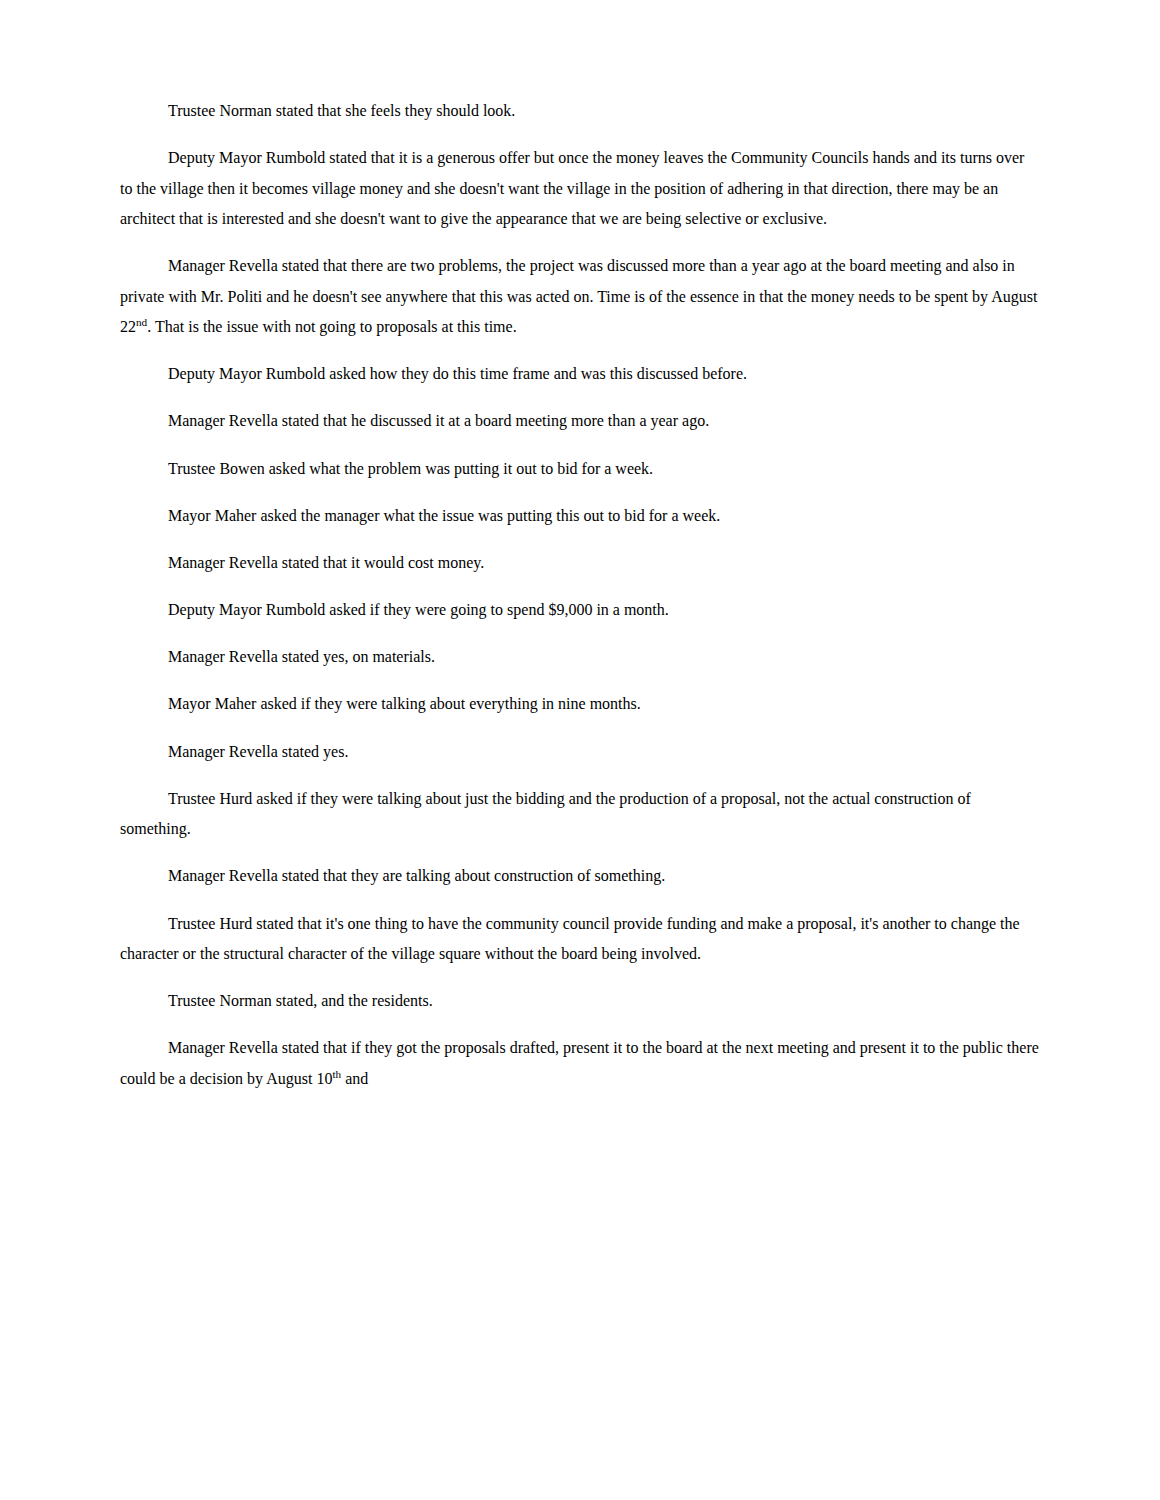Trustee Norman stated that she feels they should look.
Deputy Mayor Rumbold stated that it is a generous offer but once the money leaves the Community Councils hands and its turns over to the village then it becomes village money and she doesn't want the village in the position of adhering in that direction, there may be an architect that is interested and she doesn't want to give the appearance that we are being selective or exclusive.
Manager Revella stated that there are two problems, the project was discussed more than a year ago at the board meeting and also in private with Mr. Politi and he doesn't see anywhere that this was acted on. Time is of the essence in that the money needs to be spent by August 22nd. That is the issue with not going to proposals at this time.
Deputy Mayor Rumbold asked how they do this time frame and was this discussed before.
Manager Revella stated that he discussed it at a board meeting more than a year ago.
Trustee Bowen asked what the problem was putting it out to bid for a week.
Mayor Maher asked the manager what the issue was putting this out to bid for a week.
Manager Revella stated that it would cost money.
Deputy Mayor Rumbold asked if they were going to spend $9,000 in a month.
Manager Revella stated yes, on materials.
Mayor Maher asked if they were talking about everything in nine months.
Manager Revella stated yes.
Trustee Hurd asked if they were talking about just the bidding and the production of a proposal, not the actual construction of something.
Manager Revella stated that they are talking about construction of something.
Trustee Hurd stated that it's one thing to have the community council provide funding and make a proposal, it's another to change the character or the structural character of the village square without the board being involved.
Trustee Norman stated, and the residents.
Manager Revella stated that if they got the proposals drafted, present it to the board at the next meeting and present it to the public there could be a decision by August 10th and